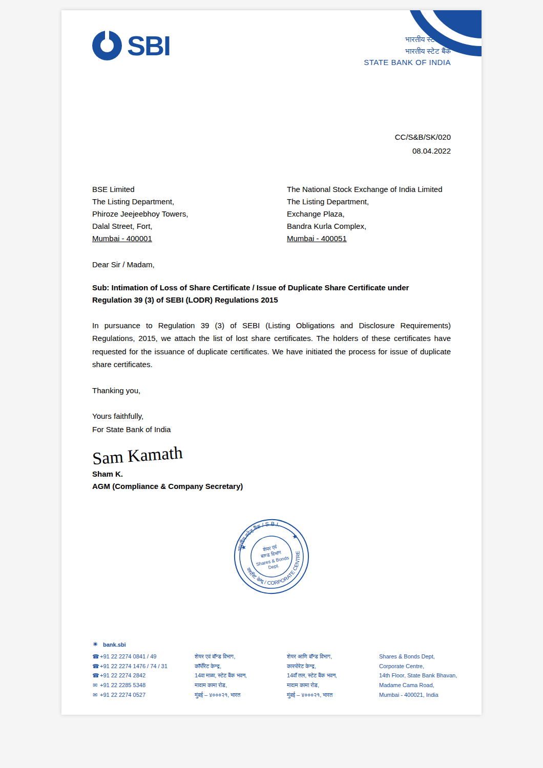SBI
भारतीय स्टेट बैंक
भारतीय स्टेट बैंक
STATE BANK OF INDIA
CC/S&B/SK/020
08.04.2022
BSE Limited
The Listing Department,
Phiroze Jeejeebhoy Towers,
Dalal Street, Fort,
Mumbai - 400001
The National Stock Exchange of India Limited
The Listing Department,
Exchange Plaza,
Bandra Kurla Complex,
Mumbai - 400051
Dear Sir / Madam,
Sub: Intimation of Loss of Share Certificate / Issue of Duplicate Share Certificate under Regulation 39 (3) of SEBI (LODR) Regulations 2015
In pursuance to Regulation 39 (3) of SEBI (Listing Obligations and Disclosure Requirements) Regulations, 2015, we attach the list of lost share certificates. The holders of these certificates have requested for the issuance of duplicate certificates. We have initiated the process for issue of duplicate share certificates.
Thanking you,
Yours faithfully,
For State Bank of India
Sam Kamath
Sham K.
AGM (Compliance & Company Secretary)
भारतीय स्टेट बैंक / S.B.I. कार्पोरेट केन्द्र / CORPORATE CENTRE शेयर एवं बाण्ड विभाग Shares & Bonds Dept. ★ ★
☀ bank.sbi
☎+91 22 2274 0841 / 49
☎+91 22 2274 1476 / 74 / 31
☎+91 22 2274 2842
✉+91 22 2285 5348
✉+91 22 2274 0527
शेयर एवं बॉन्ड विभाग,
कॉर्पोरेट केन्द्र,
14वा माळा, स्टेट बैंक भवन,
मादाम कामा रोड,
मुंबई – ४०००२१, भारत
शेयर आणि बॉन्ड विभाग,
कारपोरेट केन्द्र,
14वॉं तल, स्टेट बैंक भवन,
मादाम कामा रोड,
मुंबई – ४०००२१, भारत
Shares & Bonds Dept,
Corporate Centre,
14th Floor, State Bank Bhavan,
Madame Cama Road,
Mumbai - 400021, India